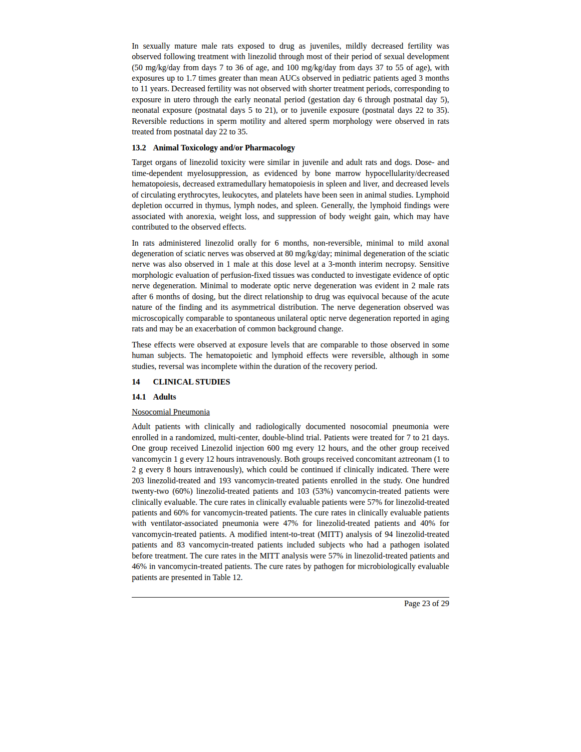In sexually mature male rats exposed to drug as juveniles, mildly decreased fertility was observed following treatment with linezolid through most of their period of sexual development (50 mg/kg/day from days 7 to 36 of age, and 100 mg/kg/day from days 37 to 55 of age), with exposures up to 1.7 times greater than mean AUCs observed in pediatric patients aged 3 months to 11 years. Decreased fertility was not observed with shorter treatment periods, corresponding to exposure in utero through the early neonatal period (gestation day 6 through postnatal day 5), neonatal exposure (postnatal days 5 to 21), or to juvenile exposure (postnatal days 22 to 35). Reversible reductions in sperm motility and altered sperm morphology were observed in rats treated from postnatal day 22 to 35.
13.2 Animal Toxicology and/or Pharmacology
Target organs of linezolid toxicity were similar in juvenile and adult rats and dogs. Dose- and time-dependent myelosuppression, as evidenced by bone marrow hypocellularity/decreased hematopoiesis, decreased extramedullary hematopoiesis in spleen and liver, and decreased levels of circulating erythrocytes, leukocytes, and platelets have been seen in animal studies. Lymphoid depletion occurred in thymus, lymph nodes, and spleen. Generally, the lymphoid findings were associated with anorexia, weight loss, and suppression of body weight gain, which may have contributed to the observed effects.
In rats administered linezolid orally for 6 months, non-reversible, minimal to mild axonal degeneration of sciatic nerves was observed at 80 mg/kg/day; minimal degeneration of the sciatic nerve was also observed in 1 male at this dose level at a 3-month interim necropsy. Sensitive morphologic evaluation of perfusion-fixed tissues was conducted to investigate evidence of optic nerve degeneration. Minimal to moderate optic nerve degeneration was evident in 2 male rats after 6 months of dosing, but the direct relationship to drug was equivocal because of the acute nature of the finding and its asymmetrical distribution. The nerve degeneration observed was microscopically comparable to spontaneous unilateral optic nerve degeneration reported in aging rats and may be an exacerbation of common background change.
These effects were observed at exposure levels that are comparable to those observed in some human subjects. The hematopoietic and lymphoid effects were reversible, although in some studies, reversal was incomplete within the duration of the recovery period.
14 CLINICAL STUDIES
14.1 Adults
Nosocomial Pneumonia
Adult patients with clinically and radiologically documented nosocomial pneumonia were enrolled in a randomized, multi-center, double-blind trial. Patients were treated for 7 to 21 days. One group received Linezolid injection 600 mg every 12 hours, and the other group received vancomycin 1 g every 12 hours intravenously. Both groups received concomitant aztreonam (1 to 2 g every 8 hours intravenously), which could be continued if clinically indicated. There were 203 linezolid-treated and 193 vancomycin-treated patients enrolled in the study. One hundred twenty-two (60%) linezolid-treated patients and 103 (53%) vancomycin-treated patients were clinically evaluable. The cure rates in clinically evaluable patients were 57% for linezolid-treated patients and 60% for vancomycin-treated patients. The cure rates in clinically evaluable patients with ventilator-associated pneumonia were 47% for linezolid-treated patients and 40% for vancomycin-treated patients. A modified intent-to-treat (MITT) analysis of 94 linezolid-treated patients and 83 vancomycin-treated patients included subjects who had a pathogen isolated before treatment. The cure rates in the MITT analysis were 57% in linezolid-treated patients and 46% in vancomycin-treated patients. The cure rates by pathogen for microbiologically evaluable patients are presented in Table 12.
Page 23 of 29